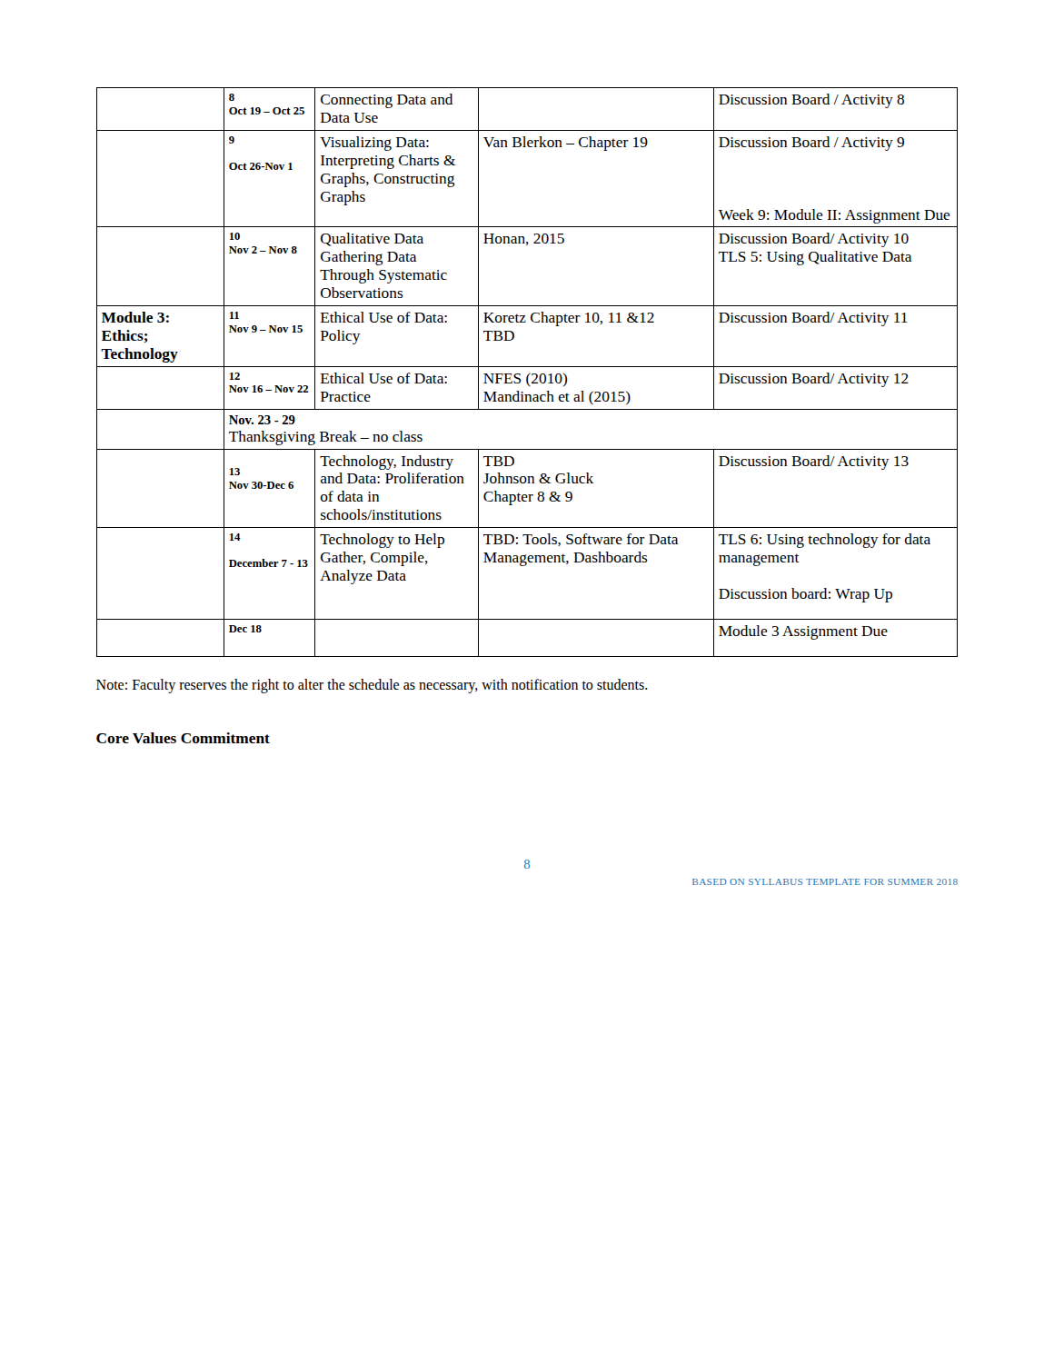| | 8 Oct 19 – Oct 25 | Connecting Data and Data Use | | Discussion Board / Activity 8 |
| | 9 Oct 26-Nov 1 | Visualizing Data: Interpreting Charts & Graphs, Constructing Graphs | Van Blerkon – Chapter 19 | Discussion Board / Activity 9 Week 9: Module II: Assignment Due |
| | 10 Nov 2 – Nov 8 | Qualitative Data Gathering Data Through Systematic Observations | Honan, 2015 | Discussion Board/ Activity 10 TLS 5: Using Qualitative Data |
| Module 3: Ethics; Technology | 11 Nov 9 – Nov 15 | Ethical Use of Data: Policy | Koretz Chapter 10, 11 &12 TBD | Discussion Board/ Activity 11 |
| | 12 Nov 16 – Nov 22 | Ethical Use of Data: Practice | NFES (2010) Mandinach et al (2015) | Discussion Board/ Activity 12 |
| | Nov. 23 - 29 Thanksgiving Break – no class |
| | 13 Nov 30-Dec 6 | Technology, Industry and Data: Proliferation of data in schools/institutions | TBD Johnson & Gluck Chapter 8 & 9 | Discussion Board/ Activity 13 |
| | 14 December 7 - 13 | Technology to Help Gather, Compile, Analyze Data | TBD: Tools, Software for Data Management, Dashboards | TLS 6: Using technology for data management Discussion board: Wrap Up |
| | Dec 18 | | | Module 3 Assignment Due |
Note: Faculty reserves the right to alter the schedule as necessary, with notification to students.
Core Values Commitment
8 BASED ON SYLLABUS TEMPLATE FOR SUMMER 2018